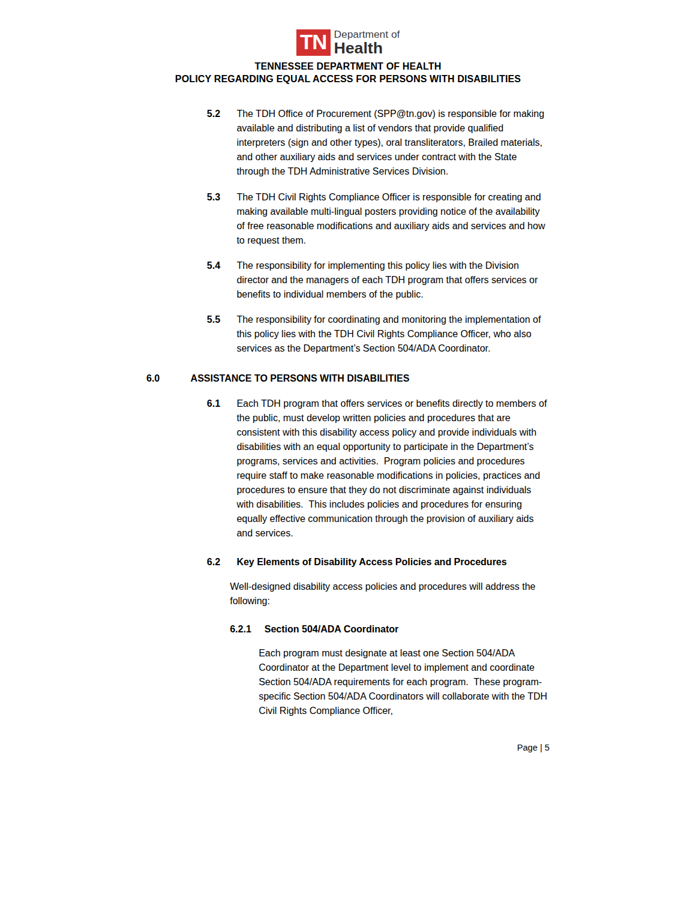TN Department of Health
TENNESSEE DEPARTMENT OF HEALTH
POLICY REGARDING EQUAL ACCESS FOR PERSONS WITH DISABILITIES
5.2 The TDH Office of Procurement (SPP@tn.gov) is responsible for making available and distributing a list of vendors that provide qualified interpreters (sign and other types), oral transliterators, Brailed materials, and other auxiliary aids and services under contract with the State through the TDH Administrative Services Division.
5.3 The TDH Civil Rights Compliance Officer is responsible for creating and making available multi-lingual posters providing notice of the availability of free reasonable modifications and auxiliary aids and services and how to request them.
5.4 The responsibility for implementing this policy lies with the Division director and the managers of each TDH program that offers services or benefits to individual members of the public.
5.5 The responsibility for coordinating and monitoring the implementation of this policy lies with the TDH Civil Rights Compliance Officer, who also services as the Department’s Section 504/ADA Coordinator.
6.0 ASSISTANCE TO PERSONS WITH DISABILITIES
6.1 Each TDH program that offers services or benefits directly to members of the public, must develop written policies and procedures that are consistent with this disability access policy and provide individuals with disabilities with an equal opportunity to participate in the Department’s programs, services and activities. Program policies and procedures require staff to make reasonable modifications in policies, practices and procedures to ensure that they do not discriminate against individuals with disabilities. This includes policies and procedures for ensuring equally effective communication through the provision of auxiliary aids and services.
6.2 Key Elements of Disability Access Policies and Procedures
Well-designed disability access policies and procedures will address the following:
6.2.1 Section 504/ADA Coordinator
Each program must designate at least one Section 504/ADA Coordinator at the Department level to implement and coordinate Section 504/ADA requirements for each program. These program-specific Section 504/ADA Coordinators will collaborate with the TDH Civil Rights Compliance Officer,
Page | 5